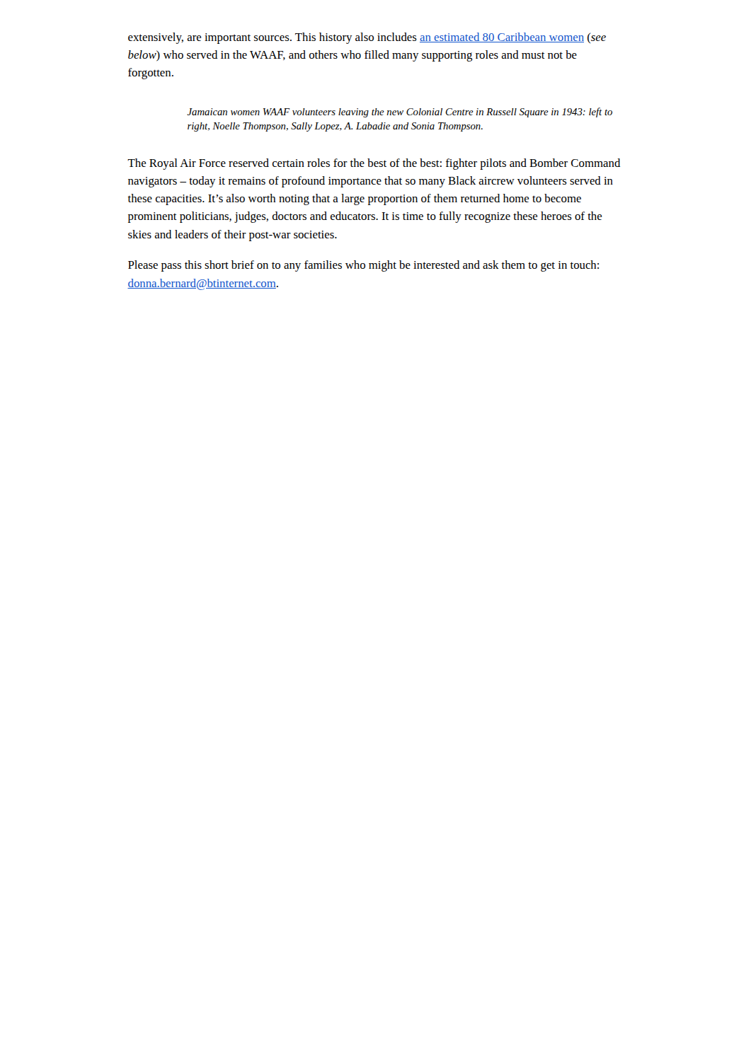extensively, are important sources. This history also includes an estimated 80 Caribbean women (see below) who served in the WAAF, and others who filled many supporting roles and must not be forgotten.
Jamaican women WAAF volunteers leaving the new Colonial Centre in Russell Square in 1943: left to right, Noelle Thompson, Sally Lopez, A. Labadie and Sonia Thompson.
The Royal Air Force reserved certain roles for the best of the best: fighter pilots and Bomber Command navigators – today it remains of profound importance that so many Black aircrew volunteers served in these capacities. It’s also worth noting that a large proportion of them returned home to become prominent politicians, judges, doctors and educators. It is time to fully recognize these heroes of the skies and leaders of their post-war societies.
Please pass this short brief on to any families who might be interested and ask them to get in touch: donna.bernard@btinternet.com.